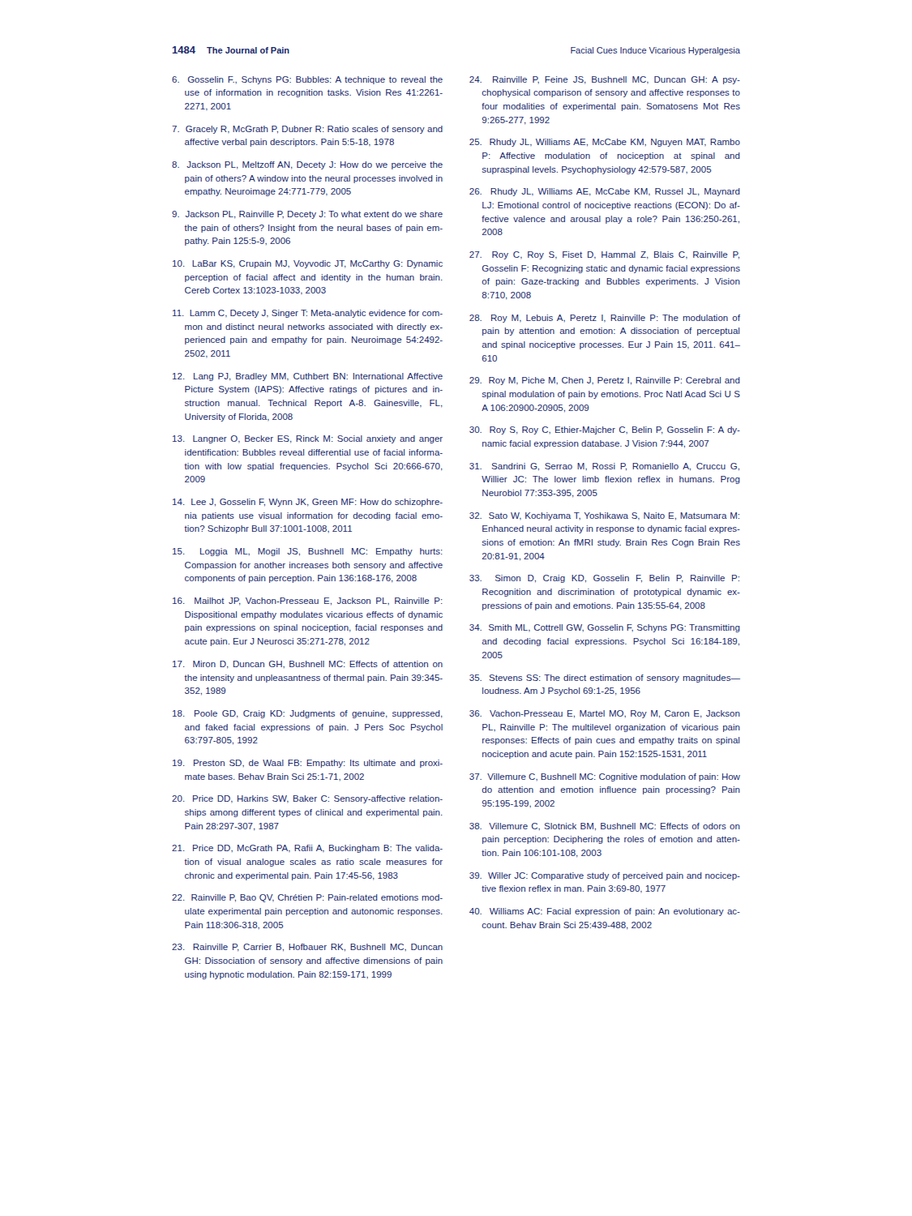1484 The Journal of Pain
Facial Cues Induce Vicarious Hyperalgesia
6. Gosselin F., Schyns PG: Bubbles: A technique to reveal the use of information in recognition tasks. Vision Res 41:2261-2271, 2001
7. Gracely R, McGrath P, Dubner R: Ratio scales of sensory and affective verbal pain descriptors. Pain 5:5-18, 1978
8. Jackson PL, Meltzoff AN, Decety J: How do we perceive the pain of others? A window into the neural processes involved in empathy. Neuroimage 24:771-779, 2005
9. Jackson PL, Rainville P, Decety J: To what extent do we share the pain of others? Insight from the neural bases of pain empathy. Pain 125:5-9, 2006
10. LaBar KS, Crupain MJ, Voyvodic JT, McCarthy G: Dynamic perception of facial affect and identity in the human brain. Cereb Cortex 13:1023-1033, 2003
11. Lamm C, Decety J, Singer T: Meta-analytic evidence for common and distinct neural networks associated with directly experienced pain and empathy for pain. Neuroimage 54:2492-2502, 2011
12. Lang PJ, Bradley MM, Cuthbert BN: International Affective Picture System (IAPS): Affective ratings of pictures and instruction manual. Technical Report A-8. Gainesville, FL, University of Florida, 2008
13. Langner O, Becker ES, Rinck M: Social anxiety and anger identification: Bubbles reveal differential use of facial information with low spatial frequencies. Psychol Sci 20:666-670, 2009
14. Lee J, Gosselin F, Wynn JK, Green MF: How do schizophrenia patients use visual information for decoding facial emotion? Schizophr Bull 37:1001-1008, 2011
15. Loggia ML, Mogil JS, Bushnell MC: Empathy hurts: Compassion for another increases both sensory and affective components of pain perception. Pain 136:168-176, 2008
16. Mailhot JP, Vachon-Presseau E, Jackson PL, Rainville P: Dispositional empathy modulates vicarious effects of dynamic pain expressions on spinal nociception, facial responses and acute pain. Eur J Neurosci 35:271-278, 2012
17. Miron D, Duncan GH, Bushnell MC: Effects of attention on the intensity and unpleasantness of thermal pain. Pain 39:345-352, 1989
18. Poole GD, Craig KD: Judgments of genuine, suppressed, and faked facial expressions of pain. J Pers Soc Psychol 63:797-805, 1992
19. Preston SD, de Waal FB: Empathy: Its ultimate and proximate bases. Behav Brain Sci 25:1-71, 2002
20. Price DD, Harkins SW, Baker C: Sensory-affective relationships among different types of clinical and experimental pain. Pain 28:297-307, 1987
21. Price DD, McGrath PA, Rafii A, Buckingham B: The validation of visual analogue scales as ratio scale measures for chronic and experimental pain. Pain 17:45-56, 1983
22. Rainville P, Bao QV, Chrétien P: Pain-related emotions modulate experimental pain perception and autonomic responses. Pain 118:306-318, 2005
23. Rainville P, Carrier B, Hofbauer RK, Bushnell MC, Duncan GH: Dissociation of sensory and affective dimensions of pain using hypnotic modulation. Pain 82:159-171, 1999
24. Rainville P, Feine JS, Bushnell MC, Duncan GH: A psychophysical comparison of sensory and affective responses to four modalities of experimental pain. Somatosens Mot Res 9:265-277, 1992
25. Rhudy JL, Williams AE, McCabe KM, Nguyen MAT, Rambo P: Affective modulation of nociception at spinal and supraspinal levels. Psychophysiology 42:579-587, 2005
26. Rhudy JL, Williams AE, McCabe KM, Russel JL, Maynard LJ: Emotional control of nociceptive reactions (ECON): Do affective valence and arousal play a role? Pain 136:250-261, 2008
27. Roy C, Roy S, Fiset D, Hammal Z, Blais C, Rainville P, Gosselin F: Recognizing static and dynamic facial expressions of pain: Gaze-tracking and Bubbles experiments. J Vision 8:710, 2008
28. Roy M, Lebuis A, Peretz I, Rainville P: The modulation of pain by attention and emotion: A dissociation of perceptual and spinal nociceptive processes. Eur J Pain 15, 2011. 641–610
29. Roy M, Piche M, Chen J, Peretz I, Rainville P: Cerebral and spinal modulation of pain by emotions. Proc Natl Acad Sci U S A 106:20900-20905, 2009
30. Roy S, Roy C, Ethier-Majcher C, Belin P, Gosselin F: A dynamic facial expression database. J Vision 7:944, 2007
31. Sandrini G, Serrao M, Rossi P, Romaniello A, Cruccu G, Willier JC: The lower limb flexion reflex in humans. Prog Neurobiol 77:353-395, 2005
32. Sato W, Kochiyama T, Yoshikawa S, Naito E, Matsumara M: Enhanced neural activity in response to dynamic facial expressions of emotion: An fMRI study. Brain Res Cogn Brain Res 20:81-91, 2004
33. Simon D, Craig KD, Gosselin F, Belin P, Rainville P: Recognition and discrimination of prototypical dynamic expressions of pain and emotions. Pain 135:55-64, 2008
34. Smith ML, Cottrell GW, Gosselin F, Schyns PG: Transmitting and decoding facial expressions. Psychol Sci 16:184-189, 2005
35. Stevens SS: The direct estimation of sensory magnitudes—loudness. Am J Psychol 69:1-25, 1956
36. Vachon-Presseau E, Martel MO, Roy M, Caron E, Jackson PL, Rainville P: The multilevel organization of vicarious pain responses: Effects of pain cues and empathy traits on spinal nociception and acute pain. Pain 152:1525-1531, 2011
37. Villemure C, Bushnell MC: Cognitive modulation of pain: How do attention and emotion influence pain processing? Pain 95:195-199, 2002
38. Villemure C, Slotnick BM, Bushnell MC: Effects of odors on pain perception: Deciphering the roles of emotion and attention. Pain 106:101-108, 2003
39. Willer JC: Comparative study of perceived pain and nociceptive flexion reflex in man. Pain 3:69-80, 1977
40. Williams AC: Facial expression of pain: An evolutionary account. Behav Brain Sci 25:439-488, 2002